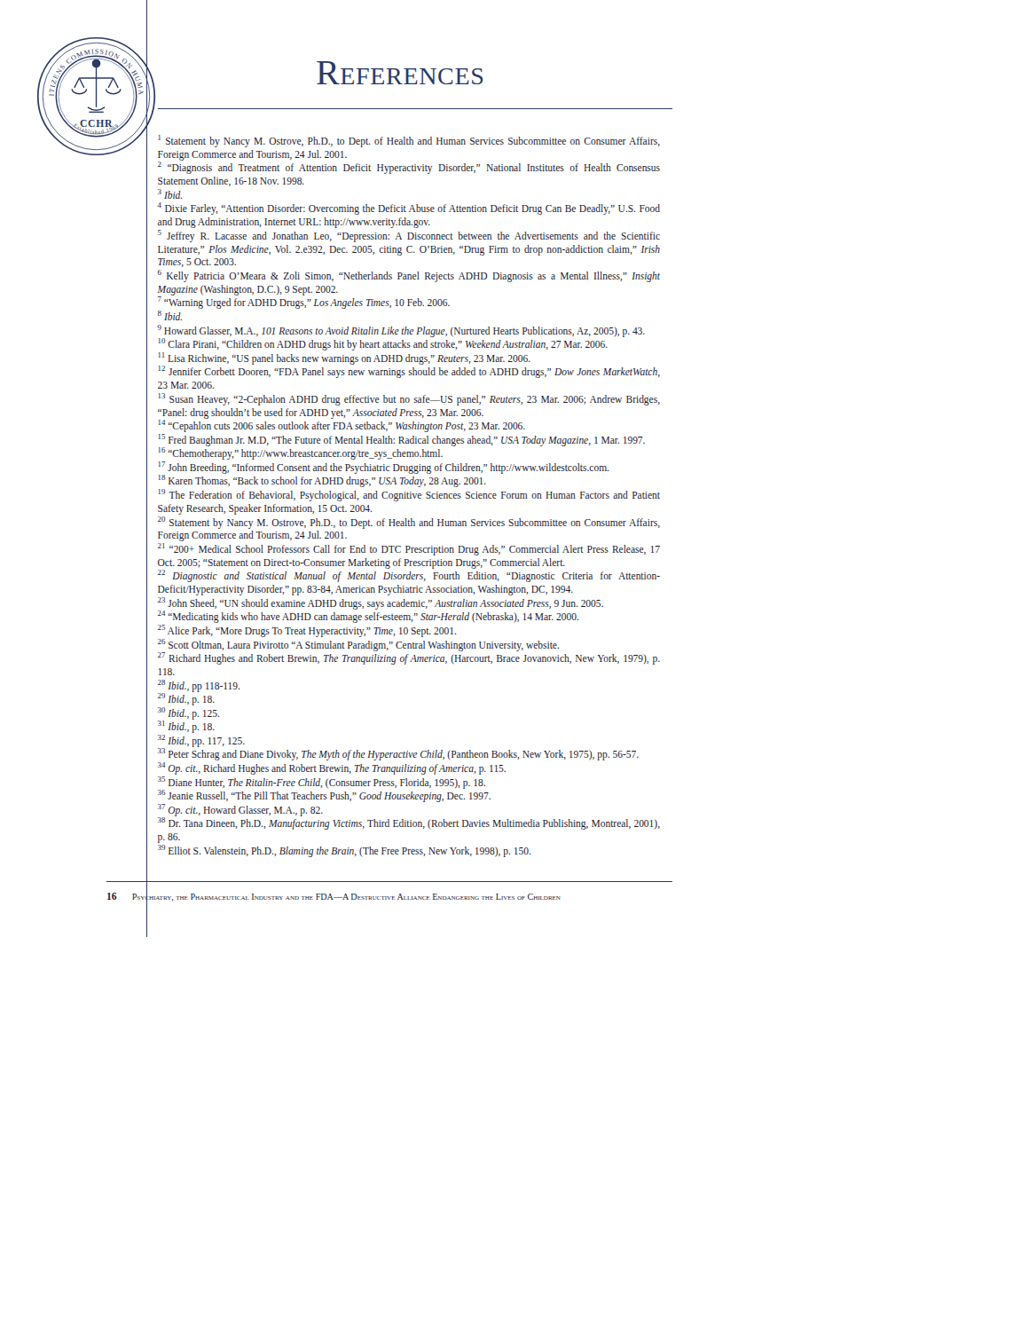CITIZENS COMMISSION ON HUMAN Established 1969 CCHR
References
1 Statement by Nancy M. Ostrove, Ph.D., to Dept. of Health and Human Services Subcommittee on Consumer Affairs, Foreign Commerce and Tourism, 24 Jul. 2001.
2 “Diagnosis and Treatment of Attention Deficit Hyperactivity Disorder,” National Institutes of Health Consensus Statement Online, 16-18 Nov. 1998.
3 Ibid.
4 Dixie Farley, “Attention Disorder: Overcoming the Deficit Abuse of Attention Deficit Drug Can Be Deadly,” U.S. Food and Drug Administration, Internet URL: http://www.verity.fda.gov.
5 Jeffrey R. Lacasse and Jonathan Leo, “Depression: A Disconnect between the Advertisements and the Scientific Literature,” Plos Medicine, Vol. 2.e392, Dec. 2005, citing C. O’Brien, “Drug Firm to drop non-addiction claim,” Irish Times, 5 Oct. 2003.
6 Kelly Patricia O’Meara & Zoli Simon, “Netherlands Panel Rejects ADHD Diagnosis as a Mental Illness,” Insight Magazine (Washington, D.C.), 9 Sept. 2002.
7 “Warning Urged for ADHD Drugs,” Los Angeles Times, 10 Feb. 2006.
8 Ibid.
9 Howard Glasser, M.A., 101 Reasons to Avoid Ritalin Like the Plague, (Nurtured Hearts Publications, Az, 2005), p. 43.
10 Clara Pirani, “Children on ADHD drugs hit by heart attacks and stroke,” Weekend Australian, 27 Mar. 2006.
11 Lisa Richwine, “US panel backs new warnings on ADHD drugs,” Reuters, 23 Mar. 2006.
12 Jennifer Corbett Dooren, “FDA Panel says new warnings should be added to ADHD drugs,” Dow Jones MarketWatch, 23 Mar. 2006.
13 Susan Heavey, “2-Cephalon ADHD drug effective but no safe—US panel,” Reuters, 23 Mar. 2006; Andrew Bridges, “Panel: drug shouldn’t be used for ADHD yet,” Associated Press, 23 Mar. 2006.
14 “Cepahlon cuts 2006 sales outlook after FDA setback,” Washington Post, 23 Mar. 2006.
15 Fred Baughman Jr. M.D, “The Future of Mental Health: Radical changes ahead,” USA Today Magazine, 1 Mar. 1997.
16 “Chemotherapy,” http://www.breastcancer.org/tre_sys_chemo.html.
17 John Breeding, “Informed Consent and the Psychiatric Drugging of Children,” http://www.wildestcolts.com.
18 Karen Thomas, “Back to school for ADHD drugs,” USA Today, 28 Aug. 2001.
19 The Federation of Behavioral, Psychological, and Cognitive Sciences Science Forum on Human Factors and Patient Safety Research, Speaker Information, 15 Oct. 2004.
20 Statement by Nancy M. Ostrove, Ph.D., to Dept. of Health and Human Services Subcommittee on Consumer Affairs, Foreign Commerce and Tourism, 24 Jul. 2001.
21 “200+ Medical School Professors Call for End to DTC Prescription Drug Ads,” Commercial Alert Press Release, 17 Oct. 2005; “Statement on Direct-to-Consumer Marketing of Prescription Drugs,” Commercial Alert.
22 Diagnostic and Statistical Manual of Mental Disorders, Fourth Edition, “Diagnostic Criteria for Attention-Deficit/Hyperactivity Disorder,” pp. 83-84, American Psychiatric Association, Washington, DC, 1994.
23 John Sheed, “UN should examine ADHD drugs, says academic,” Australian Associated Press, 9 Jun. 2005.
24 “Medicating kids who have ADHD can damage self-esteem,” Star-Herald (Nebraska), 14 Mar. 2000.
25 Alice Park, “More Drugs To Treat Hyperactivity,” Time, 10 Sept. 2001.
26 Scott Oltman, Laura Pivirotto “A Stimulant Paradigm,” Central Washington University, website.
27 Richard Hughes and Robert Brewin, The Tranquilizing of America, (Harcourt, Brace Jovanovich, New York, 1979), p. 118.
28 Ibid., pp 118-119.
29 Ibid., p. 18.
30 Ibid., p. 125.
31 Ibid., p. 18.
32 Ibid., pp. 117, 125.
33 Peter Schrag and Diane Divoky, The Myth of the Hyperactive Child, (Pantheon Books, New York, 1975), pp. 56-57.
34 Op. cit., Richard Hughes and Robert Brewin, The Tranquilizing of America, p. 115.
35 Diane Hunter, The Ritalin-Free Child, (Consumer Press, Florida, 1995), p. 18.
36 Jeanie Russell, “The Pill That Teachers Push,” Good Housekeeping, Dec. 1997.
37 Op. cit., Howard Glasser, M.A., p. 82.
38 Dr. Tana Dineen, Ph.D., Manufacturing Victims, Third Edition, (Robert Davies Multimedia Publishing, Montreal, 2001), p. 86.
39 Elliot S. Valenstein, Ph.D., Blaming the Brain, (The Free Press, New York, 1998), p. 150.
16 Psychiatry, the Pharmaceutical Industry and the FDA—A Destructive Alliance Endangering the Lives of Children